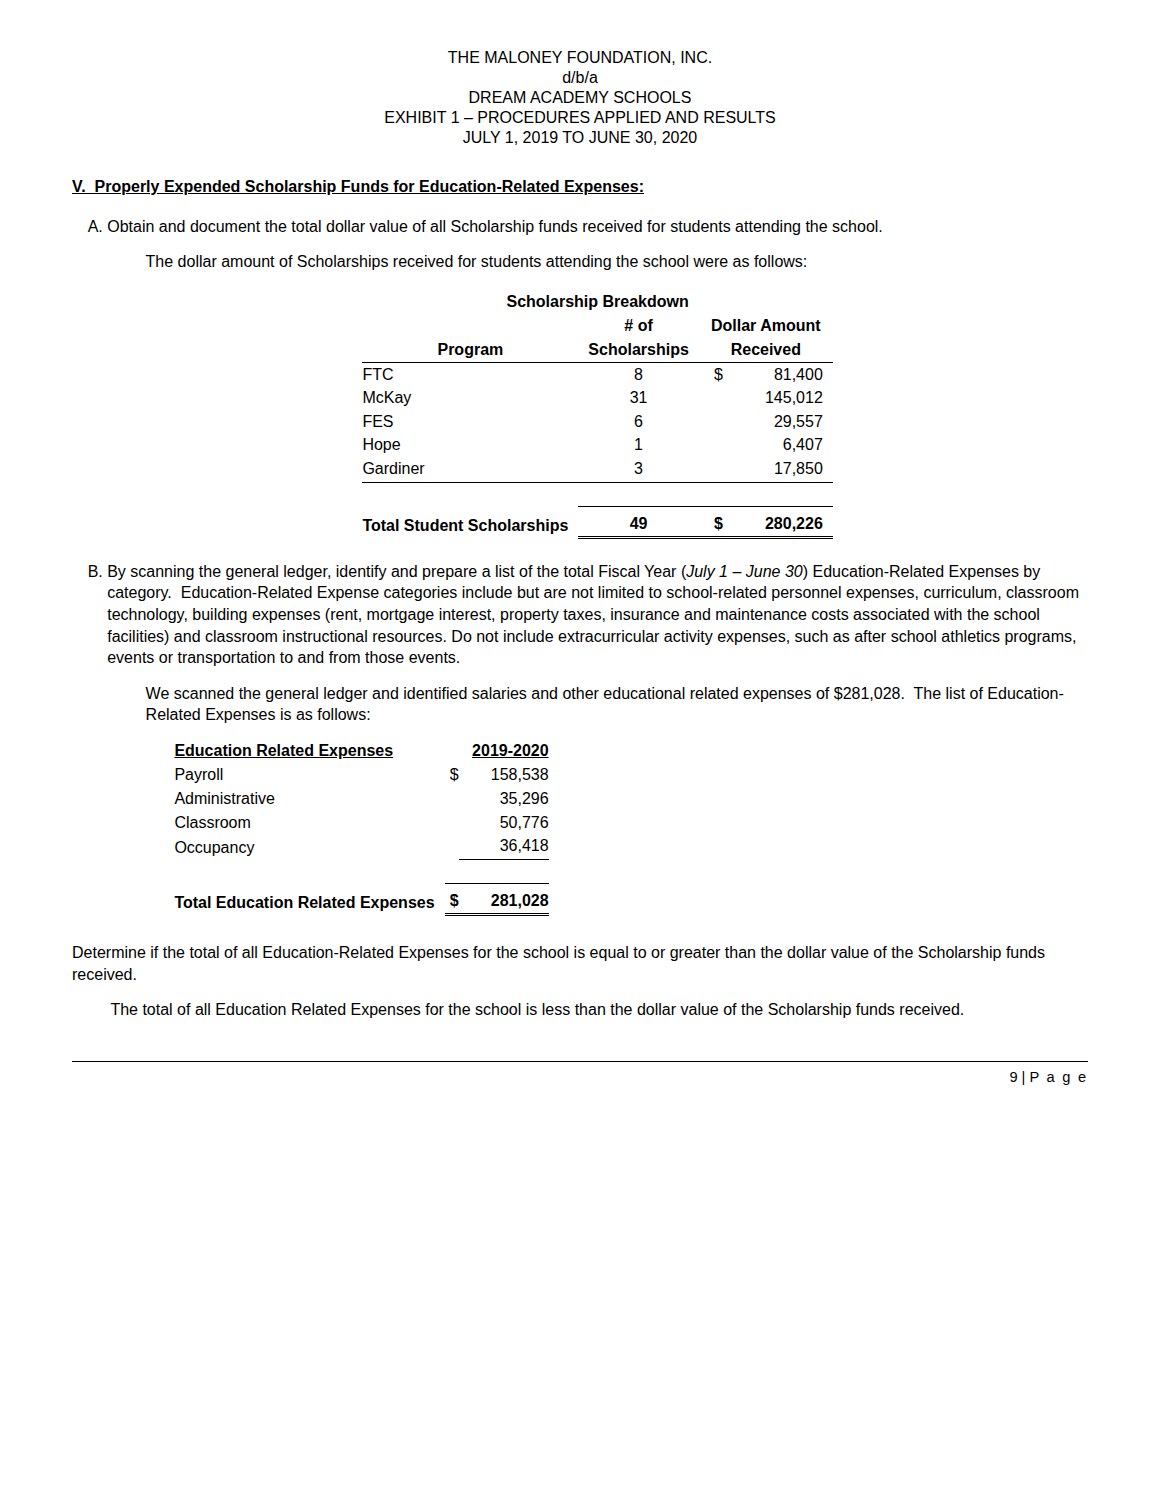THE MALONEY FOUNDATION, INC.
d/b/a
DREAM ACADEMY SCHOOLS
EXHIBIT 1 – PROCEDURES APPLIED AND RESULTS
JULY 1, 2019 TO JUNE 30, 2020
V. Properly Expended Scholarship Funds for Education-Related Expenses:
Obtain and document the total dollar value of all Scholarship funds received for students attending the school.
The dollar amount of Scholarships received for students attending the school were as follows:
Scholarship Breakdown
| | # of | Dollar Amount |
| --- | --- | --- |
| Program | Scholarships | Received |
| FTC | 8 | $ | 81,400 |
| McKay | 31 | | 145,012 |
| FES | 6 | | 29,557 |
| Hope | 1 | | 6,407 |
| Gardiner | 3 | | 17,850 |
| Total Student Scholarships | 49 | $ | 280,226 |
By scanning the general ledger, identify and prepare a list of the total Fiscal Year (July 1 – June 30) Education-Related Expenses by category. Education-Related Expense categories include but are not limited to school-related personnel expenses, curriculum, classroom technology, building expenses (rent, mortgage interest, property taxes, insurance and maintenance costs associated with the school facilities) and classroom instructional resources. Do not include extracurricular activity expenses, such as after school athletics programs, events or transportation to and from those events.
We scanned the general ledger and identified salaries and other educational related expenses of $281,028. The list of Education-Related Expenses is as follows:
| Education Related Expenses | 2019-2020 |
| --- | --- |
| Payroll | $ | 158,538 |
| Administrative | | 35,296 |
| Classroom | | 50,776 |
| Occupancy | | 36,418 |
| Total Education Related Expenses | $ | 281,028 |
Determine if the total of all Education-Related Expenses for the school is equal to or greater than the dollar value of the Scholarship funds received.
The total of all Education Related Expenses for the school is less than the dollar value of the Scholarship funds received.
9 | P a g e